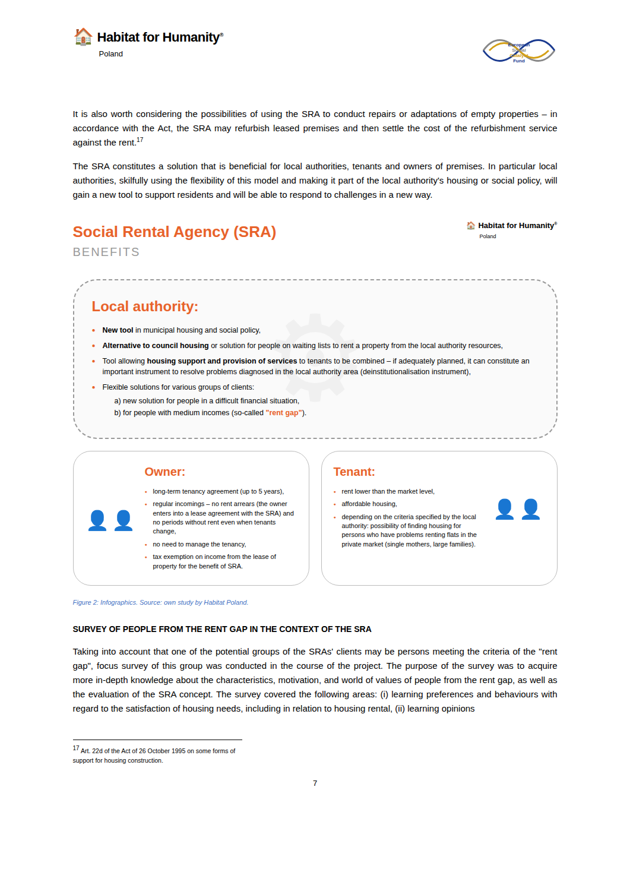🏠 Habitat for Humanity®
Poland
European Social Catalyst Fund
It is also worth considering the possibilities of using the SRA to conduct repairs or adaptations of empty properties – in accordance with the Act, the SRA may refurbish leased premises and then settle the cost of the refurbishment service against the rent.17
The SRA constitutes a solution that is beneficial for local authorities, tenants and owners of premises. In particular local authorities, skilfully using the flexibility of this model and making it part of the local authority's housing or social policy, will gain a new tool to support residents and will be able to respond to challenges in a new way.
Social Rental Agency (SRA)
BENEFITS
🏠 Habitat for Humanity®
Poland
⚙
Local authority:
New tool in municipal housing and social policy,
Alternative to council housing or solution for people on waiting lists to rent a property from the local authority resources,
Tool allowing housing support and provision of services to tenants to be combined – if adequately planned, it can constitute an important instrument to resolve problems diagnosed in the local authority area (deinstitutionalisation instrument),
Flexible solutions for various groups of clients:
a) new solution for people in a difficult financial situation,
b) for people with medium incomes (so-called "rent gap").
👤👤
Owner:
long-term tenancy agreement (up to 5 years),
regular incomings – no rent arrears (the owner enters into a lease agreement with the SRA) and no periods without rent even when tenants change,
no need to manage the tenancy,
tax exemption on income from the lease of property for the benefit of SRA.
Tenant:
rent lower than the market level,
affordable housing,
depending on the criteria specified by the local authority: possibility of finding housing for persons who have problems renting flats in the private market (single mothers, large families).
👤👤
Figure 2: Infographics. Source: own study by Habitat Poland.
Survey of people from the rent gap in the context of the SRA
Taking into account that one of the potential groups of the SRAs' clients may be persons meeting the criteria of the "rent gap", focus survey of this group was conducted in the course of the project. The purpose of the survey was to acquire more in-depth knowledge about the characteristics, motivation, and world of values of people from the rent gap, as well as the evaluation of the SRA concept. The survey covered the following areas: (i) learning preferences and behaviours with regard to the satisfaction of housing needs, including in relation to housing rental, (ii) learning opinions
17 Art. 22d of the Act of 26 October 1995 on some forms of support for housing construction.
7